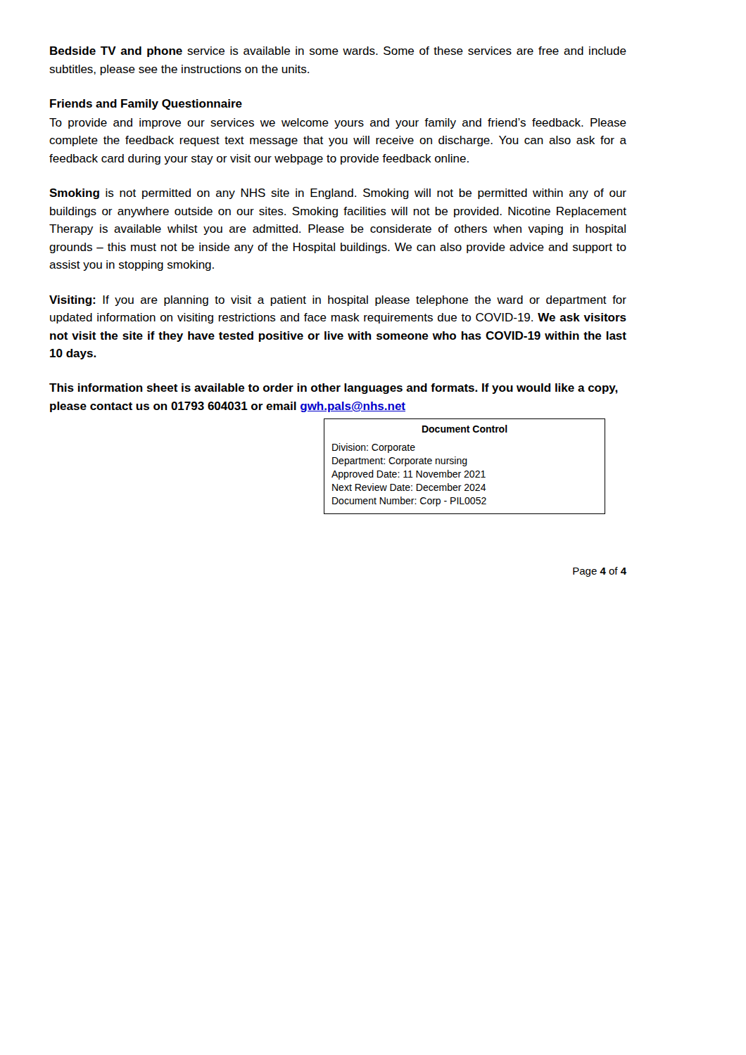Bedside TV and phone service is available in some wards. Some of these services are free and include subtitles, please see the instructions on the units.
Friends and Family Questionnaire
To provide and improve our services we welcome yours and your family and friend’s feedback. Please complete the feedback request text message that you will receive on discharge. You can also ask for a feedback card during your stay or visit our webpage to provide feedback online.
Smoking is not permitted on any NHS site in England. Smoking will not be permitted within any of our buildings or anywhere outside on our sites. Smoking facilities will not be provided. Nicotine Replacement Therapy is available whilst you are admitted. Please be considerate of others when vaping in hospital grounds – this must not be inside any of the Hospital buildings. We can also provide advice and support to assist you in stopping smoking.
Visiting: If you are planning to visit a patient in hospital please telephone the ward or department for updated information on visiting restrictions and face mask requirements due to COVID-19. We ask visitors not visit the site if they have tested positive or live with someone who has COVID-19 within the last 10 days.
This information sheet is available to order in other languages and formats. If you would like a copy, please contact us on 01793 604031 or email gwh.pals@nhs.net
| Document Control |
| Division: Corporate Department: Corporate nursing Approved Date: 11 November 2021 Next Review Date: December 2024 Document Number: Corp - PIL0052 |
Page 4 of 4